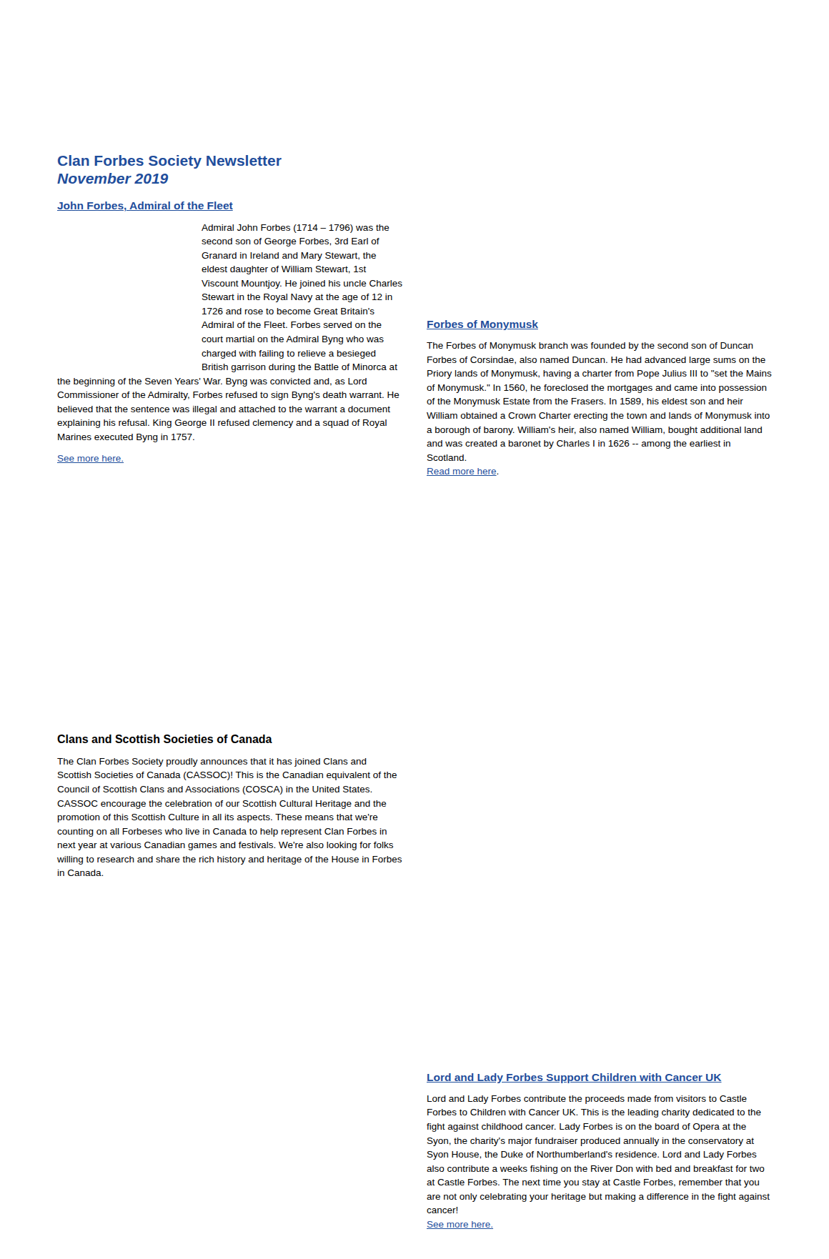Clan Forbes Society Newsletter November 2019
John Forbes, Admiral of the Fleet
Admiral John Forbes (1714 – 1796) was the second son of George Forbes, 3rd Earl of Granard in Ireland and Mary Stewart, the eldest daughter of William Stewart, 1st Viscount Mountjoy. He joined his uncle Charles Stewart in the Royal Navy at the age of 12 in 1726 and rose to become Great Britain's Admiral of the Fleet. Forbes served on the court martial on the Admiral Byng who was charged with failing to relieve a besieged British garrison during the Battle of Minorca at the beginning of the Seven Years' War. Byng was convicted and, as Lord Commissioner of the Admiralty, Forbes refused to sign Byng's death warrant. He believed that the sentence was illegal and attached to the warrant a document explaining his refusal. King George II refused clemency and a squad of Royal Marines executed Byng in 1757.
See more here.
Clans and Scottish Societies of Canada
The Clan Forbes Society proudly announces that it has joined Clans and Scottish Societies of Canada (CASSOC)! This is the Canadian equivalent of the Council of Scottish Clans and Associations (COSCA) in the United States. CASSOC encourage the celebration of our Scottish Cultural Heritage and the promotion of this Scottish Culture in all its aspects. These means that we're counting on all Forbeses who live in Canada to help represent Clan Forbes in next year at various Canadian games and festivals. We're also looking for folks willing to research and share the rich history and heritage of the House in Forbes in Canada.
Forbes of Monymusk
The Forbes of Monymusk branch was founded by the second son of Duncan Forbes of Corsindae, also named Duncan. He had advanced large sums on the Priory lands of Monymusk, having a charter from Pope Julius III to "set the Mains of Monymusk." In 1560, he foreclosed the mortgages and came into possession of the Monymusk Estate from the Frasers. In 1589, his eldest son and heir William obtained a Crown Charter erecting the town and lands of Monymusk into a borough of barony. William's heir, also named William, bought additional land and was created a baronet by Charles I in 1626 -- among the earliest in Scotland.
Read more here.
Lord and Lady Forbes Support Children with Cancer UK
Lord and Lady Forbes contribute the proceeds made from visitors to Castle Forbes to Children with Cancer UK. This is the leading charity dedicated to the fight against childhood cancer. Lady Forbes is on the board of Opera at the Syon, the charity's major fundraiser produced annually in the conservatory at Syon House, the Duke of Northumberland's residence. Lord and Lady Forbes also contribute a weeks fishing on the River Don with bed and breakfast for two at Castle Forbes. The next time you stay at Castle Forbes, remember that you are not only celebrating your heritage but making a difference in the fight against cancer!
See more here.